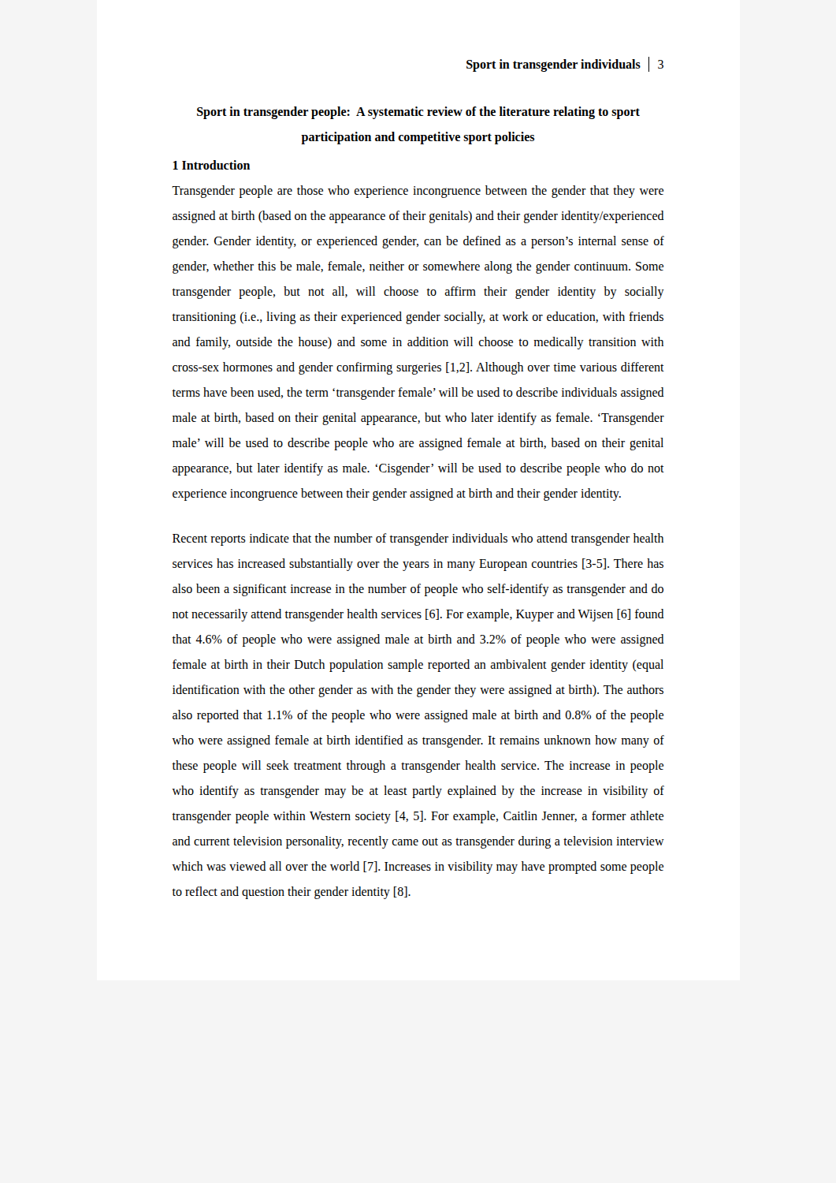Sport in transgender individuals 3
Sport in transgender people: A systematic review of the literature relating to sport participation and competitive sport policies
1 Introduction
Transgender people are those who experience incongruence between the gender that they were assigned at birth (based on the appearance of their genitals) and their gender identity/experienced gender. Gender identity, or experienced gender, can be defined as a person’s internal sense of gender, whether this be male, female, neither or somewhere along the gender continuum. Some transgender people, but not all, will choose to affirm their gender identity by socially transitioning (i.e., living as their experienced gender socially, at work or education, with friends and family, outside the house) and some in addition will choose to medically transition with cross-sex hormones and gender confirming surgeries [1,2]. Although over time various different terms have been used, the term ‘transgender female’ will be used to describe individuals assigned male at birth, based on their genital appearance, but who later identify as female. ‘Transgender male’ will be used to describe people who are assigned female at birth, based on their genital appearance, but later identify as male. ‘Cisgender’ will be used to describe people who do not experience incongruence between their gender assigned at birth and their gender identity.
Recent reports indicate that the number of transgender individuals who attend transgender health services has increased substantially over the years in many European countries [3-5]. There has also been a significant increase in the number of people who self-identify as transgender and do not necessarily attend transgender health services [6]. For example, Kuyper and Wijsen [6] found that 4.6% of people who were assigned male at birth and 3.2% of people who were assigned female at birth in their Dutch population sample reported an ambivalent gender identity (equal identification with the other gender as with the gender they were assigned at birth). The authors also reported that 1.1% of the people who were assigned male at birth and 0.8% of the people who were assigned female at birth identified as transgender. It remains unknown how many of these people will seek treatment through a transgender health service. The increase in people who identify as transgender may be at least partly explained by the increase in visibility of transgender people within Western society [4, 5]. For example, Caitlin Jenner, a former athlete and current television personality, recently came out as transgender during a television interview which was viewed all over the world [7]. Increases in visibility may have prompted some people to reflect and question their gender identity [8].